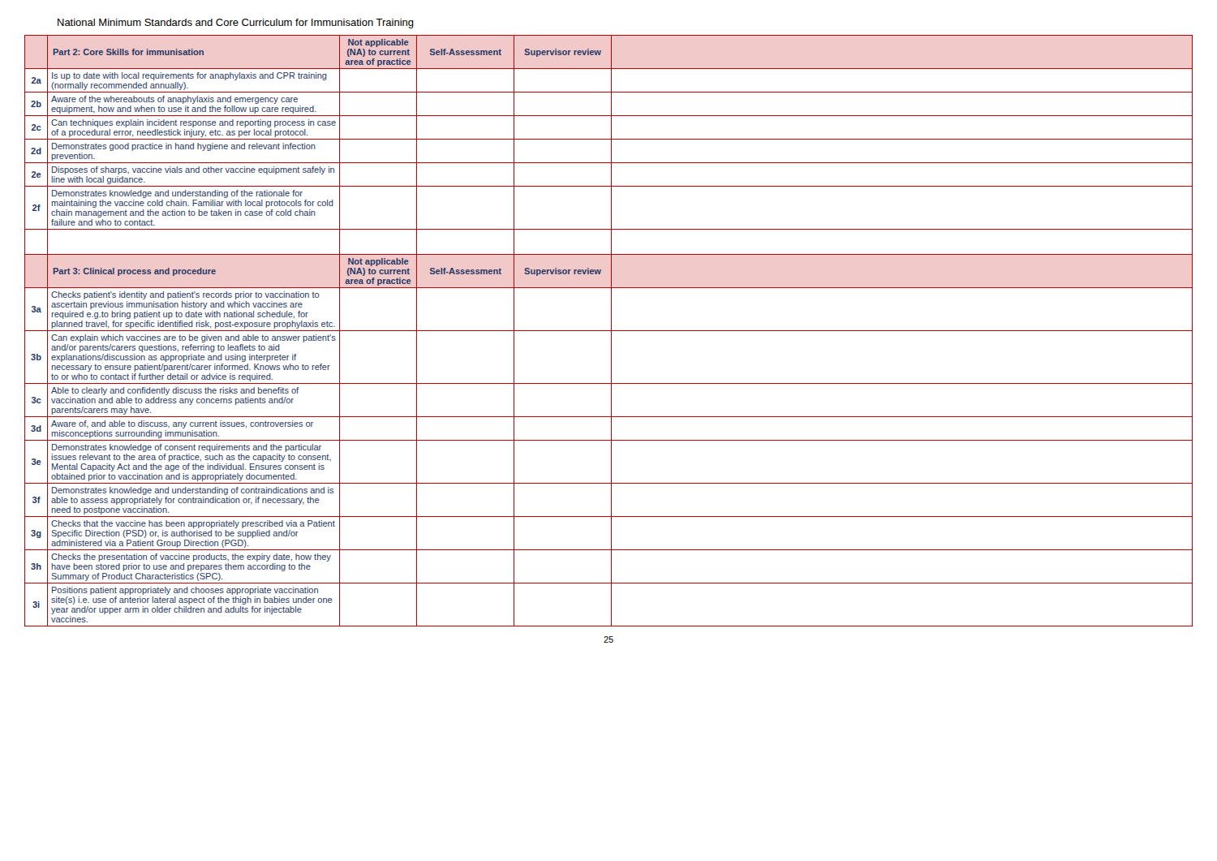National Minimum Standards and Core Curriculum for Immunisation Training
| | Part 2: Core Skills for immunisation | Not applicable (NA) to current area of practice | Self-Assessment | Supervisor review | |
| 2a | Is up to date with local requirements for anaphylaxis and CPR training (normally recommended annually). | | | | |
| 2b | Aware of the whereabouts of anaphylaxis and emergency care equipment, how and when to use it and the follow up care required. | | | | |
| 2c | Can techniques explain incident response and reporting process in case of a procedural error, needlestick injury, etc. as per local protocol. | | | | |
| 2d | Demonstrates good practice in hand hygiene and relevant infection prevention. | | | | |
| 2e | Disposes of sharps, vaccine vials and other vaccine equipment safely in line with local guidance. | | | | |
| 2f | Demonstrates knowledge and understanding of the rationale for maintaining the vaccine cold chain. Familiar with local protocols for cold chain management and the action to be taken in case of cold chain failure and who to contact. | | | | |
| | Part 3: Clinical process and procedure | Not applicable (NA) to current area of practice | Self-Assessment | Supervisor review | |
| 3a | Checks patient's identity and patient's records prior to vaccination to ascertain previous immunisation history and which vaccines are required e.g.to bring patient up to date with national schedule, for planned travel, for specific identified risk, post-exposure prophylaxis etc. | | | | |
| 3b | Can explain which vaccines are to be given and able to answer patient's and/or parents/carers questions, referring to leaflets to aid explanations/discussion as appropriate and using interpreter if necessary to ensure patient/parent/carer informed. Knows who to refer to or who to contact if further detail or advice is required. | | | | |
| 3c | Able to clearly and confidently discuss the risks and benefits of vaccination and able to address any concerns patients and/or parents/carers may have. | | | | |
| 3d | Aware of, and able to discuss, any current issues, controversies or misconceptions surrounding immunisation. | | | | |
| 3e | Demonstrates knowledge of consent requirements and the particular issues relevant to the area of practice, such as the capacity to consent, Mental Capacity Act and the age of the individual. Ensures consent is obtained prior to vaccination and is appropriately documented. | | | | |
| 3f | Demonstrates knowledge and understanding of contraindications and is able to assess appropriately for contraindication or, if necessary, the need to postpone vaccination. | | | | |
| 3g | Checks that the vaccine has been appropriately prescribed via a Patient Specific Direction (PSD) or, is authorised to be supplied and/or administered via a Patient Group Direction (PGD). | | | | |
| 3h | Checks the presentation of vaccine products, the expiry date, how they have been stored prior to use and prepares them according to the Summary of Product Characteristics (SPC). | | | | |
| 3i | Positions patient appropriately and chooses appropriate vaccination site(s) i.e. use of anterior lateral aspect of the thigh in babies under one year and/or upper arm in older children and adults for injectable vaccines. | | | | |
25